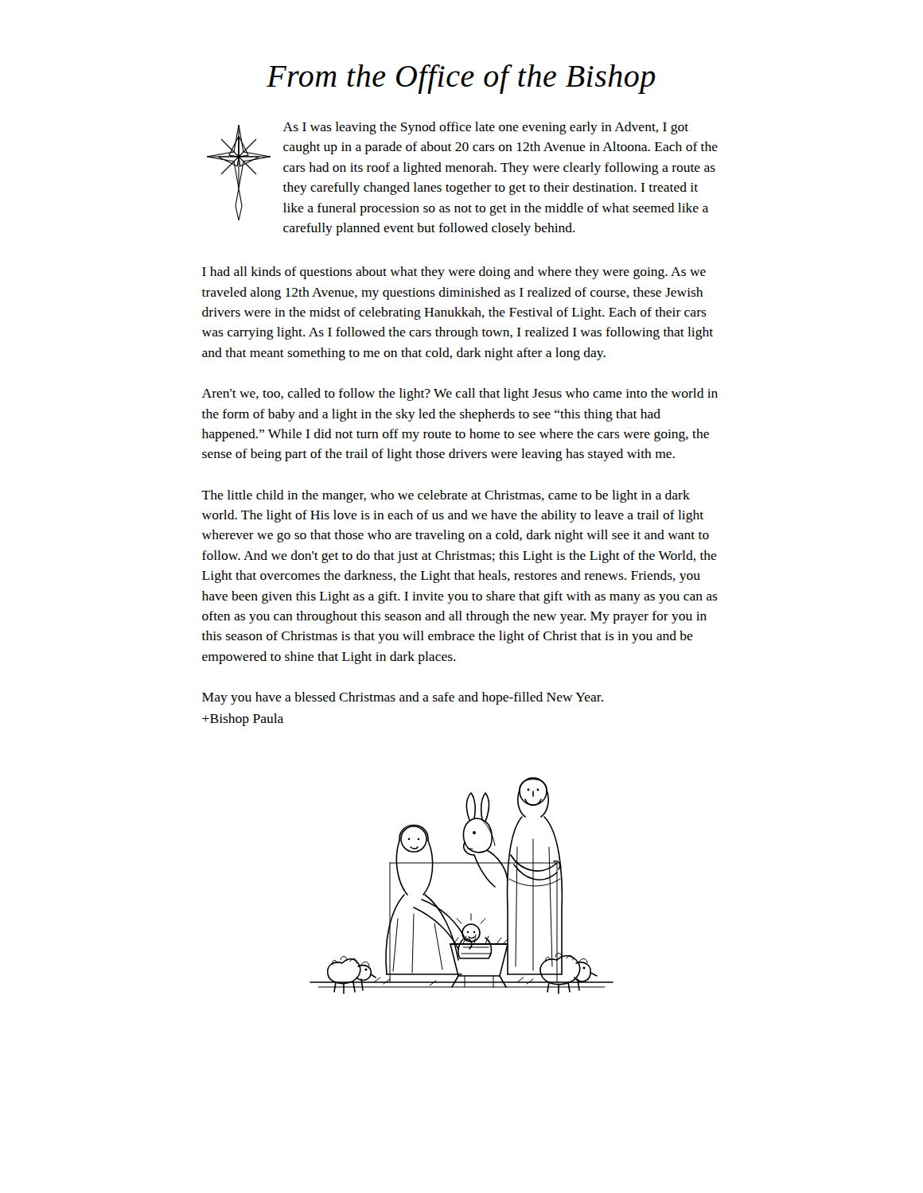From the Office of the Bishop
As I was leaving the Synod office late one evening early in Advent, I got caught up in a parade of about 20 cars on 12th Avenue in Altoona. Each of the cars had on its roof a lighted menorah. They were clearly following a route as they carefully changed lanes together to get to their destination. I treated it like a funeral procession so as not to get in the middle of what seemed like a carefully planned event but followed closely behind.
I had all kinds of questions about what they were doing and where they were going. As we traveled along 12th Avenue, my questions diminished as I realized of course, these Jewish drivers were in the midst of celebrating Hanukkah, the Festival of Light. Each of their cars was carrying light. As I followed the cars through town, I realized I was following that light and that meant something to me on that cold, dark night after a long day.
Aren't we, too, called to follow the light? We call that light Jesus who came into the world in the form of baby and a light in the sky led the shepherds to see “this thing that had happened.” While I did not turn off my route to home to see where the cars were going, the sense of being part of the trail of light those drivers were leaving has stayed with me.
The little child in the manger, who we celebrate at Christmas, came to be light in a dark world. The light of His love is in each of us and we have the ability to leave a trail of light wherever we go so that those who are traveling on a cold, dark night will see it and want to follow. And we don't get to do that just at Christmas; this Light is the Light of the World, the Light that overcomes the darkness, the Light that heals, restores and renews. Friends, you have been given this Light as a gift. I invite you to share that gift with as many as you can as often as you can throughout this season and all through the new year. My prayer for you in this season of Christmas is that you will embrace the light of Christ that is in you and be empowered to shine that Light in dark places.
May you have a blessed Christmas and a safe and hope-filled New Year.
+Bishop Paula